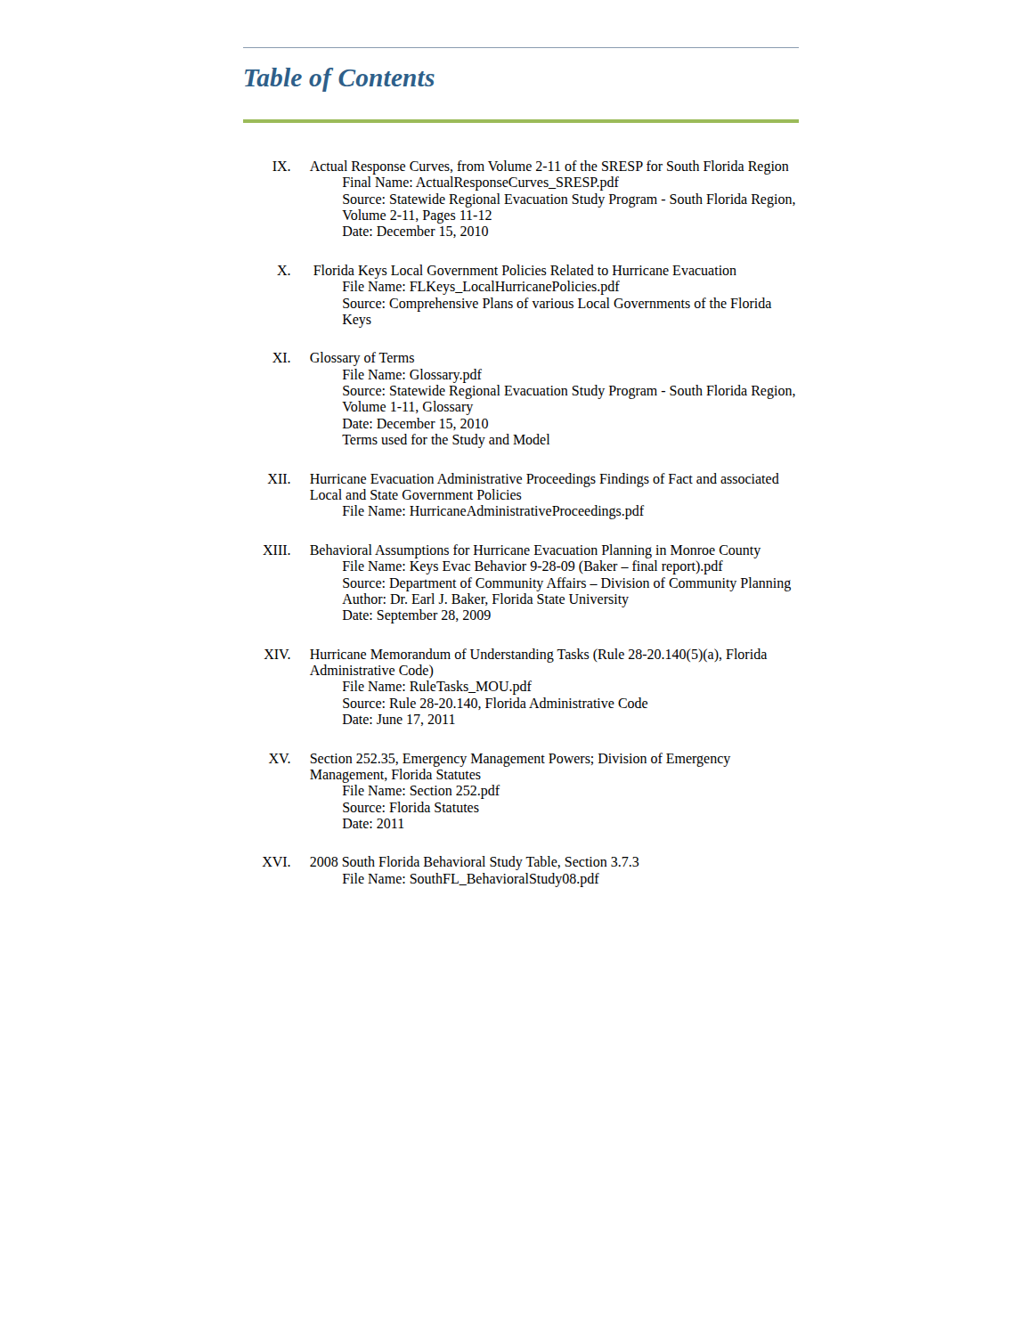Table of Contents
IX.
Actual Response Curves, from Volume 2-11 of the SRESP for South Florida Region
Final Name: ActualResponseCurves_SRESP.pdf
Source: Statewide Regional Evacuation Study Program - South Florida Region,
Volume 2-11, Pages 11-12
Date: December 15, 2010
X.
Florida Keys Local Government Policies Related to Hurricane Evacuation
File Name: FLKeys_LocalHurricanePolicies.pdf
Source: Comprehensive Plans of various Local Governments of the Florida Keys
XI.
Glossary of Terms
File Name: Glossary.pdf
Source: Statewide Regional Evacuation Study Program - South Florida Region,
Volume 1-11, Glossary
Date: December 15, 2010
Terms used for the Study and Model
XII.
Hurricane Evacuation Administrative Proceedings Findings of Fact and associated Local and State Government Policies
File Name: HurricaneAdministrativeProceedings.pdf
XIII.
Behavioral Assumptions for Hurricane Evacuation Planning in Monroe County
File Name: Keys Evac Behavior 9-28-09 (Baker – final report).pdf
Source: Department of Community Affairs – Division of Community Planning
Author: Dr. Earl J. Baker, Florida State University
Date: September 28, 2009
XIV.
Hurricane Memorandum of Understanding Tasks (Rule 28-20.140(5)(a), Florida Administrative Code)
File Name: RuleTasks_MOU.pdf
Source: Rule 28-20.140, Florida Administrative Code
Date: June 17, 2011
XV.
Section 252.35, Emergency Management Powers; Division of Emergency Management, Florida Statutes
File Name: Section 252.pdf
Source: Florida Statutes
Date: 2011
XVI.
2008 South Florida Behavioral Study Table, Section 3.7.3
File Name: SouthFL_BehavioralStudy08.pdf